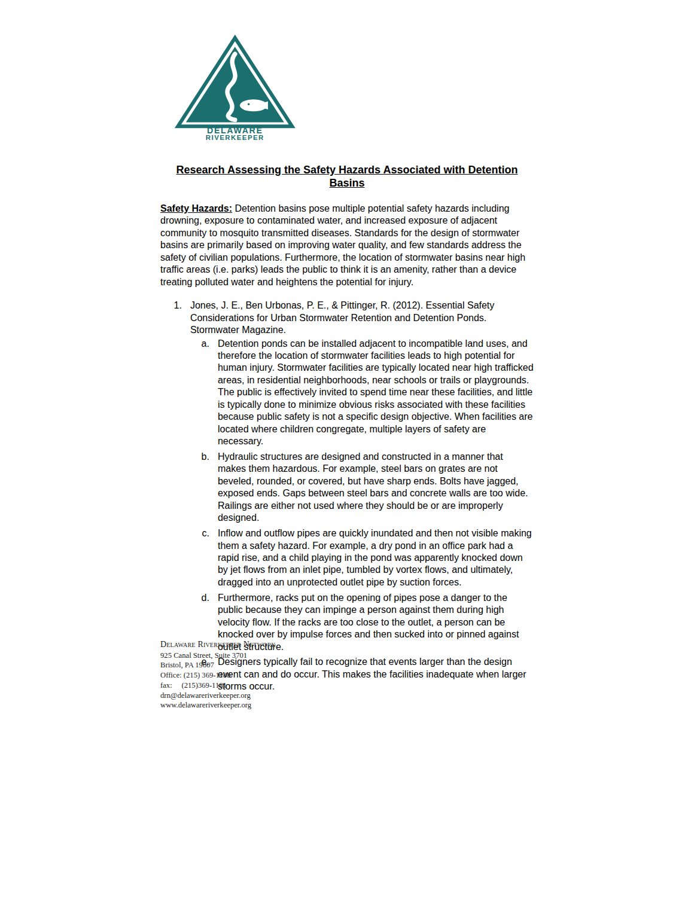DELAWARE RIVERKEEPER
Research Assessing the Safety Hazards Associated with Detention Basins
Safety Hazards: Detention basins pose multiple potential safety hazards including drowning, exposure to contaminated water, and increased exposure of adjacent community to mosquito transmitted diseases. Standards for the design of stormwater basins are primarily based on improving water quality, and few standards address the safety of civilian populations. Furthermore, the location of stormwater basins near high traffic areas (i.e. parks) leads the public to think it is an amenity, rather than a device treating polluted water and heightens the potential for injury.
Jones, J. E., Ben Urbonas, P. E., & Pittinger, R. (2012). Essential Safety Considerations for Urban Stormwater Retention and Detention Ponds. Stormwater Magazine.
Detention ponds can be installed adjacent to incompatible land uses, and therefore the location of stormwater facilities leads to high potential for human injury. Stormwater facilities are typically located near high trafficked areas, in residential neighborhoods, near schools or trails or playgrounds. The public is effectively invited to spend time near these facilities, and little is typically done to minimize obvious risks associated with these facilities because public safety is not a specific design objective. When facilities are located where children congregate, multiple layers of safety are necessary.
Hydraulic structures are designed and constructed in a manner that makes them hazardous. For example, steel bars on grates are not beveled, rounded, or covered, but have sharp ends. Bolts have jagged, exposed ends. Gaps between steel bars and concrete walls are too wide. Railings are either not used where they should be or are improperly designed.
Inflow and outflow pipes are quickly inundated and then not visible making them a safety hazard. For example, a dry pond in an office park had a rapid rise, and a child playing in the pond was apparently knocked down by jet flows from an inlet pipe, tumbled by vortex flows, and ultimately, dragged into an unprotected outlet pipe by suction forces.
Furthermore, racks put on the opening of pipes pose a danger to the public because they can impinge a person against them during high velocity flow. If the racks are too close to the outlet, a person can be knocked over by impulse forces and then sucked into or pinned against outlet structure.
Designers typically fail to recognize that events larger than the design event can and do occur. This makes the facilities inadequate when larger storms occur.
Delaware Riverkeeper Network
925 Canal Street, Suite 3701
Bristol, PA 19007
Office: (215) 369-1188
fax: (215)369-1181
drn@delawareriverkeeper.org
www.delawareriverkeeper.org